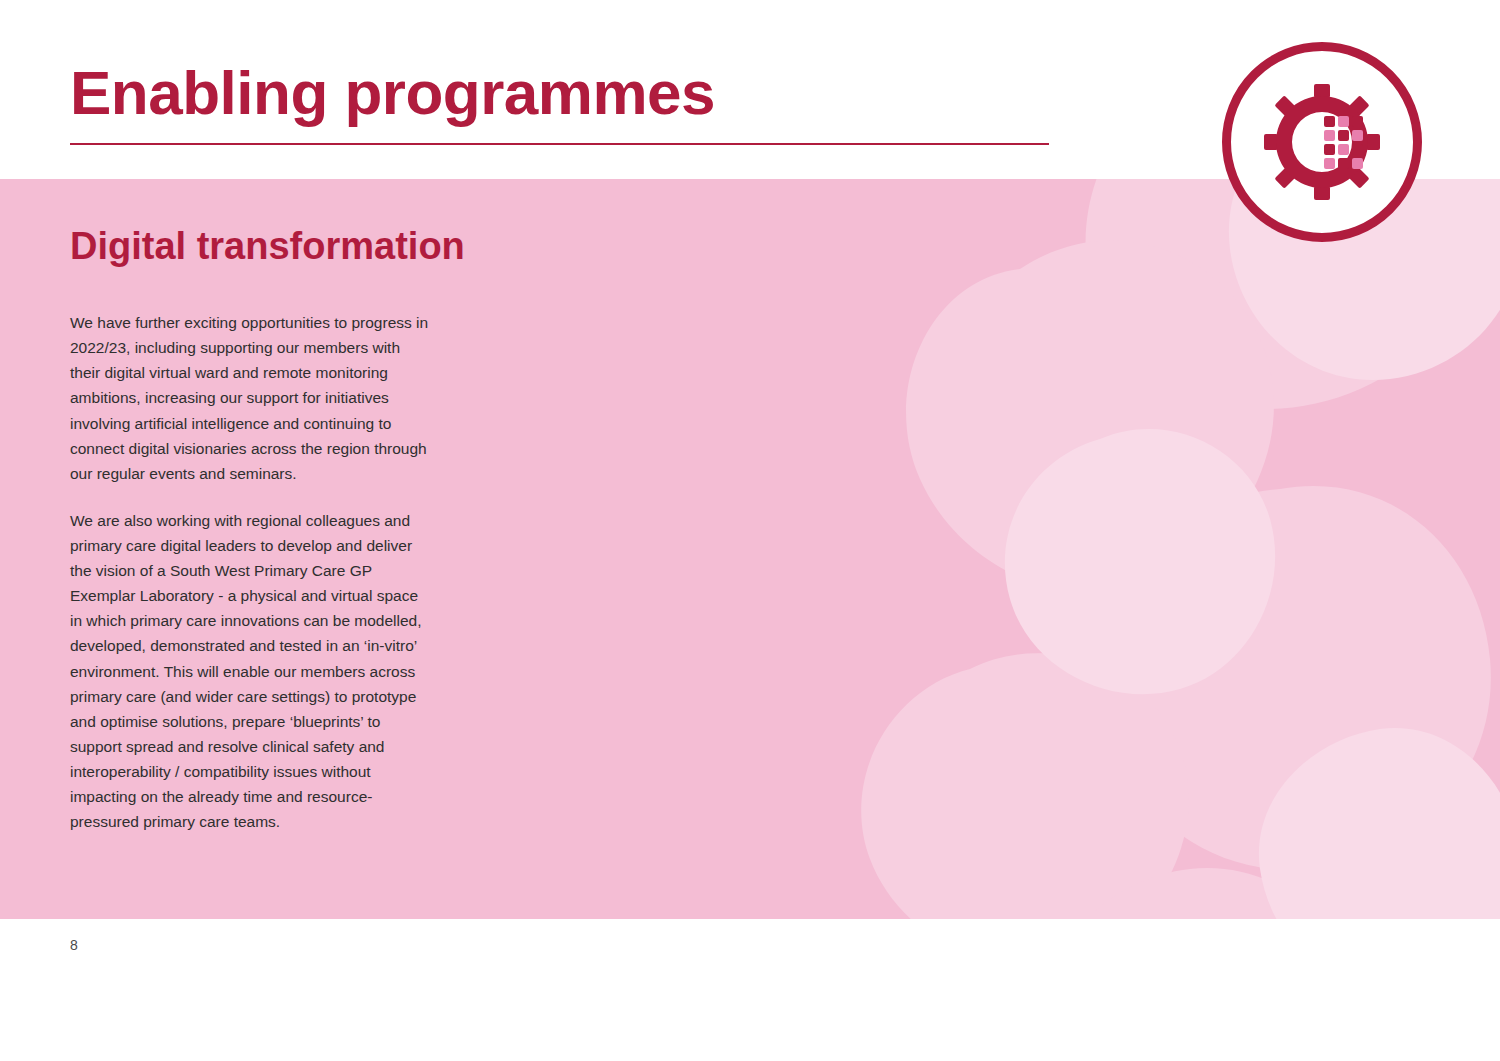Enabling programmes
Digital transformation
We have further exciting opportunities to progress in 2022/23, including supporting our members with their digital virtual ward and remote monitoring ambitions, increasing our support for initiatives involving artificial intelligence and continuing to connect digital visionaries across the region through our regular events and seminars.
We are also working with regional colleagues and primary care digital leaders to develop and deliver the vision of a South West Primary Care GP Exemplar Laboratory - a physical and virtual space in which primary care innovations can be modelled, developed, demonstrated and tested in an ‘in-vitro’ environment. This will enable our members across primary care (and wider care settings) to prototype and optimise solutions, prepare ‘blueprints’ to support spread and resolve clinical safety and interoperability / compatibility issues without impacting on the already time and resource-pressured primary care teams.
8